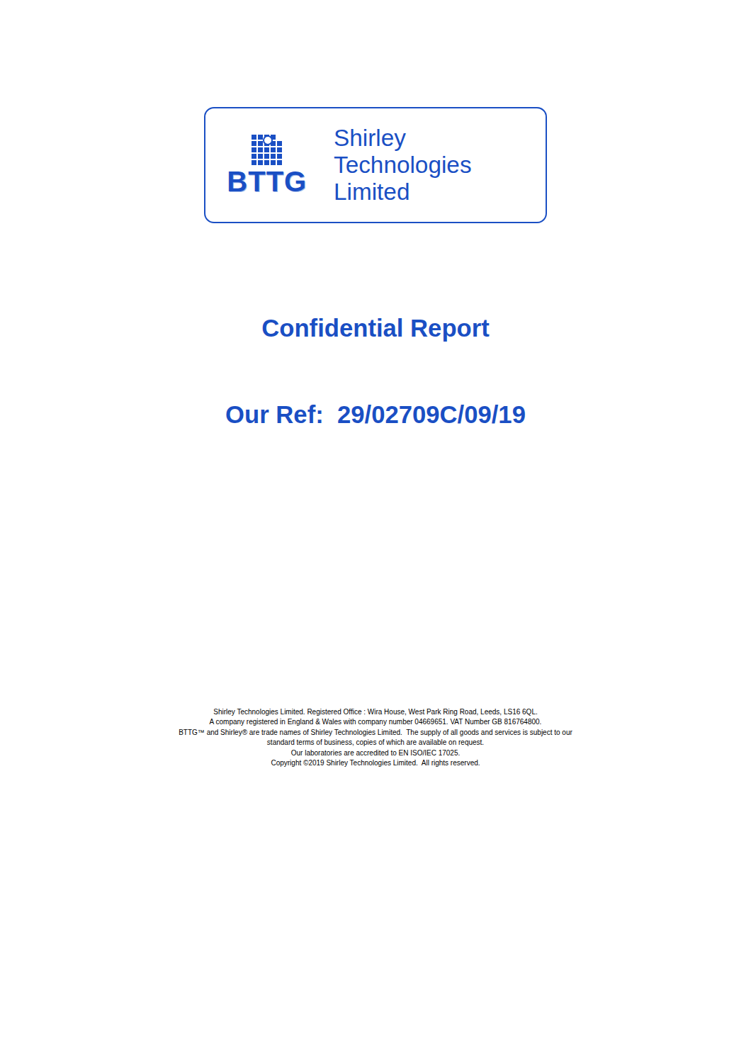BTTG
Shirley
Technologies
Limited
Confidential Report
Our Ref: 29/02709C/09/19
Shirley Technologies Limited. Registered Office : Wira House, West Park Ring Road, Leeds, LS16 6QL.
A company registered in England & Wales with company number 04669651. VAT Number GB 816764800.
BTTG™ and Shirley® are trade names of Shirley Technologies Limited. The supply of all goods and services is subject to our
standard terms of business, copies of which are available on request.
Our laboratories are accredited to EN ISO/IEC 17025.
Copyright ©2019 Shirley Technologies Limited. All rights reserved.